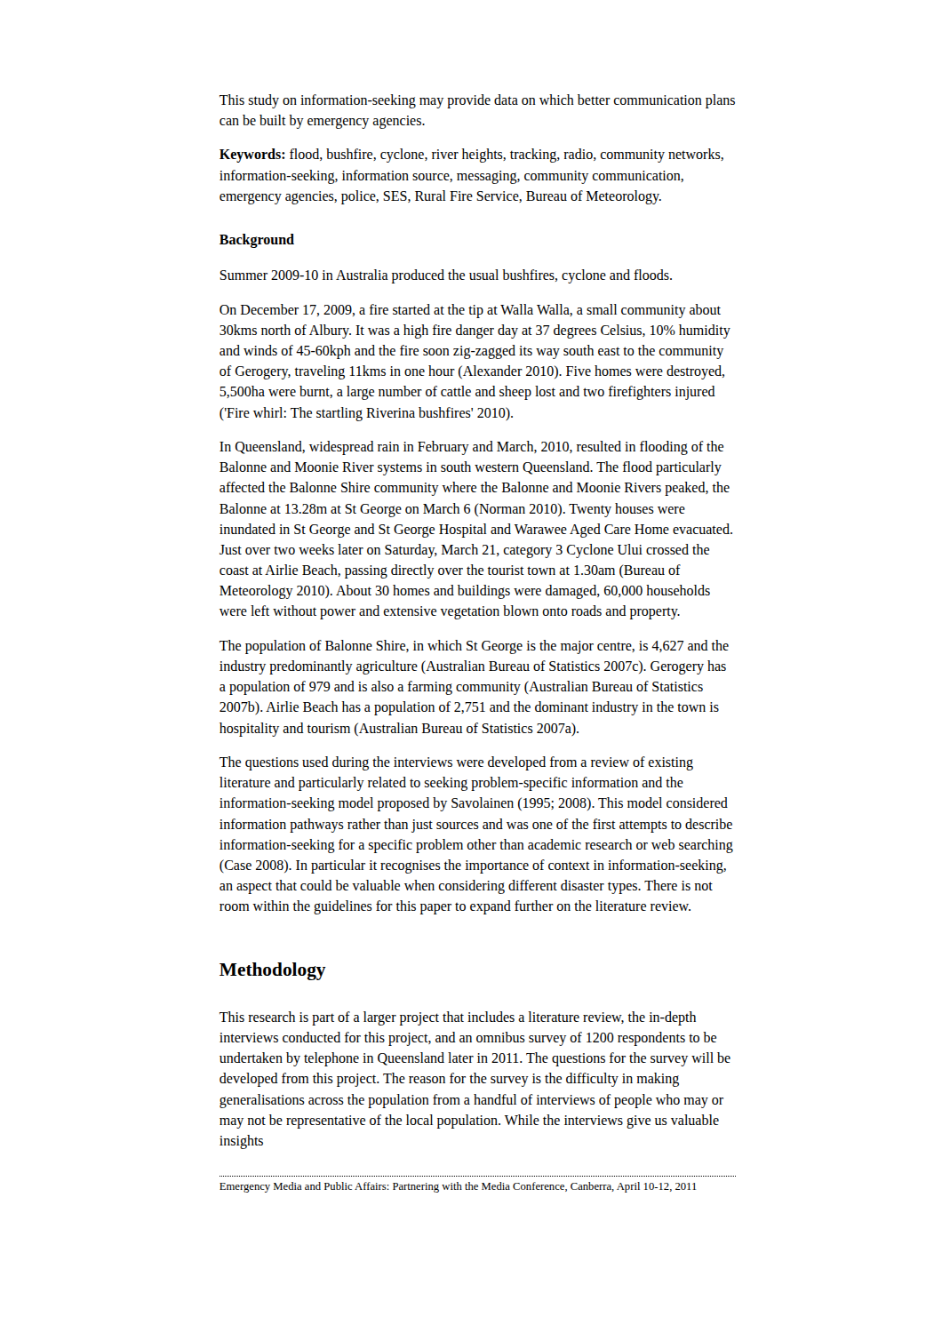This study on information-seeking may provide data on which better communication plans can be built by emergency agencies.
Keywords: flood, bushfire, cyclone, river heights, tracking, radio, community networks, information-seeking, information source, messaging, community communication, emergency agencies, police, SES, Rural Fire Service, Bureau of Meteorology.
Background
Summer 2009-10 in Australia produced the usual bushfires, cyclone and floods.
On December 17, 2009, a fire started at the tip at Walla Walla, a small community about 30kms north of Albury. It was a high fire danger day at 37 degrees Celsius, 10% humidity and winds of 45-60kph and the fire soon zig-zagged its way south east to the community of Gerogery, traveling 11kms in one hour (Alexander 2010). Five homes were destroyed, 5,500ha were burnt, a large number of cattle and sheep lost and two firefighters injured ('Fire whirl: The startling Riverina bushfires' 2010).
In Queensland, widespread rain in February and March, 2010, resulted in flooding of the Balonne and Moonie River systems in south western Queensland. The flood particularly affected the Balonne Shire community where the Balonne and Moonie Rivers peaked, the Balonne at 13.28m at St George on March 6 (Norman 2010). Twenty houses were inundated in St George and St George Hospital and Warawee Aged Care Home evacuated. Just over two weeks later on Saturday, March 21, category 3 Cyclone Ului crossed the coast at Airlie Beach, passing directly over the tourist town at 1.30am (Bureau of Meteorology 2010). About 30 homes and buildings were damaged, 60,000 households were left without power and extensive vegetation blown onto roads and property.
The population of Balonne Shire, in which St George is the major centre, is 4,627 and the industry predominantly agriculture (Australian Bureau of Statistics 2007c). Gerogery has a population of 979 and is also a farming community (Australian Bureau of Statistics 2007b). Airlie Beach has a population of 2,751 and the dominant industry in the town is hospitality and tourism (Australian Bureau of Statistics 2007a).
The questions used during the interviews were developed from a review of existing literature and particularly related to seeking problem-specific information and the information-seeking model proposed by Savolainen (1995; 2008). This model considered information pathways rather than just sources and was one of the first attempts to describe information-seeking for a specific problem other than academic research or web searching (Case 2008). In particular it recognises the importance of context in information-seeking, an aspect that could be valuable when considering different disaster types. There is not room within the guidelines for this paper to expand further on the literature review.
Methodology
This research is part of a larger project that includes a literature review, the in-depth interviews conducted for this project, and an omnibus survey of 1200 respondents to be undertaken by telephone in Queensland later in 2011. The questions for the survey will be developed from this project. The reason for the survey is the difficulty in making generalisations across the population from a handful of interviews of people who may or may not be representative of the local population. While the interviews give us valuable insights
Emergency Media and Public Affairs: Partnering with the Media Conference, Canberra, April 10-12, 2011